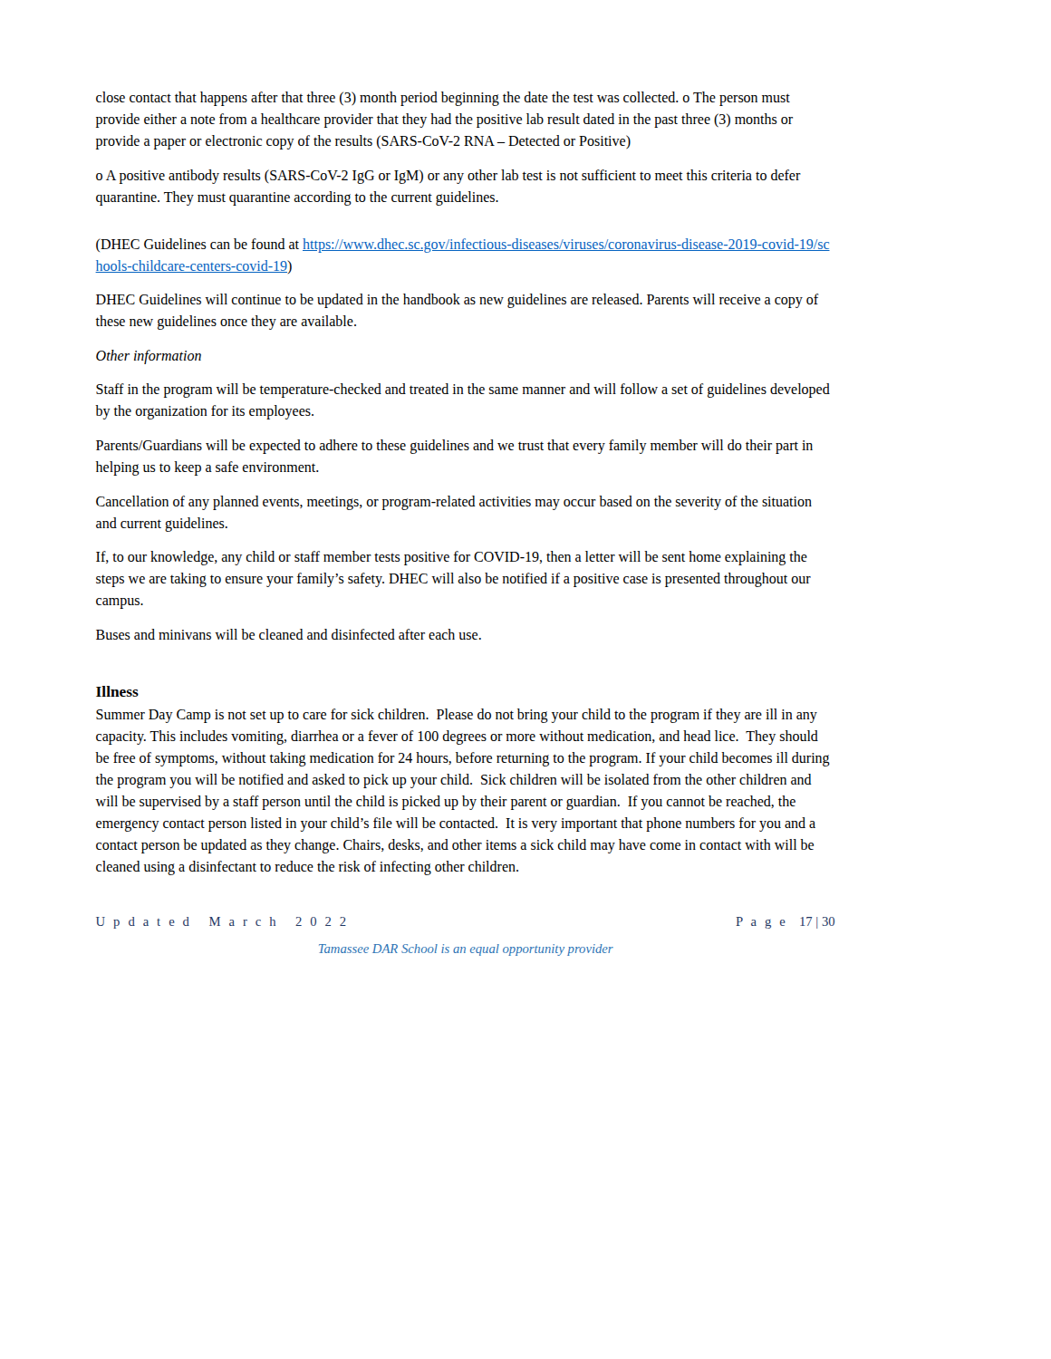close contact that happens after that three (3) month period beginning the date the test was collected. o The person must provide either a note from a healthcare provider that they had the positive lab result dated in the past three (3) months or provide a paper or electronic copy of the results (SARS-CoV-2 RNA – Detected or Positive)
o A positive antibody results (SARS-CoV-2 IgG or IgM) or any other lab test is not sufficient to meet this criteria to defer quarantine. They must quarantine according to the current guidelines.
(DHEC Guidelines can be found at https://www.dhec.sc.gov/infectious-diseases/viruses/coronavirus-disease-2019-covid-19/schools-childcare-centers-covid-19)
DHEC Guidelines will continue to be updated in the handbook as new guidelines are released. Parents will receive a copy of these new guidelines once they are available.
Other information
Staff in the program will be temperature-checked and treated in the same manner and will follow a set of guidelines developed by the organization for its employees.
Parents/Guardians will be expected to adhere to these guidelines and we trust that every family member will do their part in helping us to keep a safe environment.
Cancellation of any planned events, meetings, or program-related activities may occur based on the severity of the situation and current guidelines.
If, to our knowledge, any child or staff member tests positive for COVID-19, then a letter will be sent home explaining the steps we are taking to ensure your family’s safety. DHEC will also be notified if a positive case is presented throughout our campus.
Buses and minivans will be cleaned and disinfected after each use.
Illness
Summer Day Camp is not set up to care for sick children. Please do not bring your child to the program if they are ill in any capacity. This includes vomiting, diarrhea or a fever of 100 degrees or more without medication, and head lice. They should be free of symptoms, without taking medication for 24 hours, before returning to the program. If your child becomes ill during the program you will be notified and asked to pick up your child. Sick children will be isolated from the other children and will be supervised by a staff person until the child is picked up by their parent or guardian. If you cannot be reached, the emergency contact person listed in your child’s file will be contacted. It is very important that phone numbers for you and a contact person be updated as they change. Chairs, desks, and other items a sick child may have come in contact with will be cleaned using a disinfectant to reduce the risk of infecting other children.
U p d a t e d M a r c h 2 0 2 2 P a g e 17 | 30
Tamassee DAR School is an equal opportunity provider